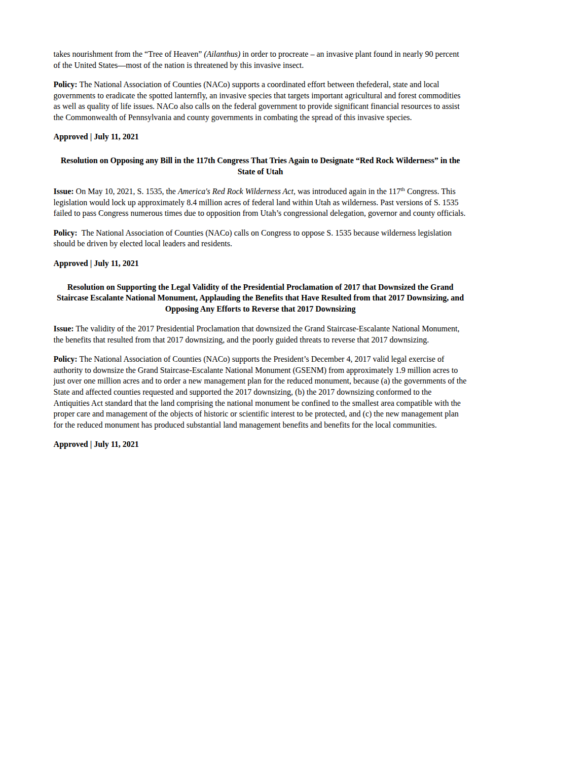takes nourishment from the “Tree of Heaven” (Ailanthus) in order to procreate – an invasive plant found in nearly 90 percent of the United States—most of the nation is threatened by this invasive insect.
Policy: The National Association of Counties (NACo) supports a coordinated effort between thefederal, state and local governments to eradicate the spotted lanternfly, an invasive species that targets important agricultural and forest commodities as well as quality of life issues. NACo also calls on the federal government to provide significant financial resources to assist the Commonwealth of Pennsylvania and county governments in combating the spread of this invasive species.
Approved | July 11, 2021
Resolution on Opposing any Bill in the 117th Congress That Tries Again to Designate “Red Rock Wilderness” in the State of Utah
Issue: On May 10, 2021, S. 1535, the America's Red Rock Wilderness Act, was introduced again in the 117th Congress. This legislation would lock up approximately 8.4 million acres of federal land within Utah as wilderness. Past versions of S. 1535 failed to pass Congress numerous times due to opposition from Utah’s congressional delegation, governor and county officials.
Policy: The National Association of Counties (NACo) calls on Congress to oppose S. 1535 because wilderness legislation should be driven by elected local leaders and residents.
Approved | July 11, 2021
Resolution on Supporting the Legal Validity of the Presidential Proclamation of 2017 that Downsized the Grand Staircase Escalante National Monument, Applauding the Benefits that Have Resulted from that 2017 Downsizing, and Opposing Any Efforts to Reverse that 2017 Downsizing
Issue: The validity of the 2017 Presidential Proclamation that downsized the Grand Staircase-Escalante National Monument, the benefits that resulted from that 2017 downsizing, and the poorly guided threats to reverse that 2017 downsizing.
Policy: The National Association of Counties (NACo) supports the President’s December 4, 2017 valid legal exercise of authority to downsize the Grand Staircase-Escalante National Monument (GSENM) from approximately 1.9 million acres to just over one million acres and to order a new management plan for the reduced monument, because (a) the governments of the State and affected counties requested and supported the 2017 downsizing, (b) the 2017 downsizing conformed to the Antiquities Act standard that the land comprising the national monument be confined to the smallest area compatible with the proper care and management of the objects of historic or scientific interest to be protected, and (c) the new management plan for the reduced monument has produced substantial land management benefits and benefits for the local communities.
Approved | July 11, 2021